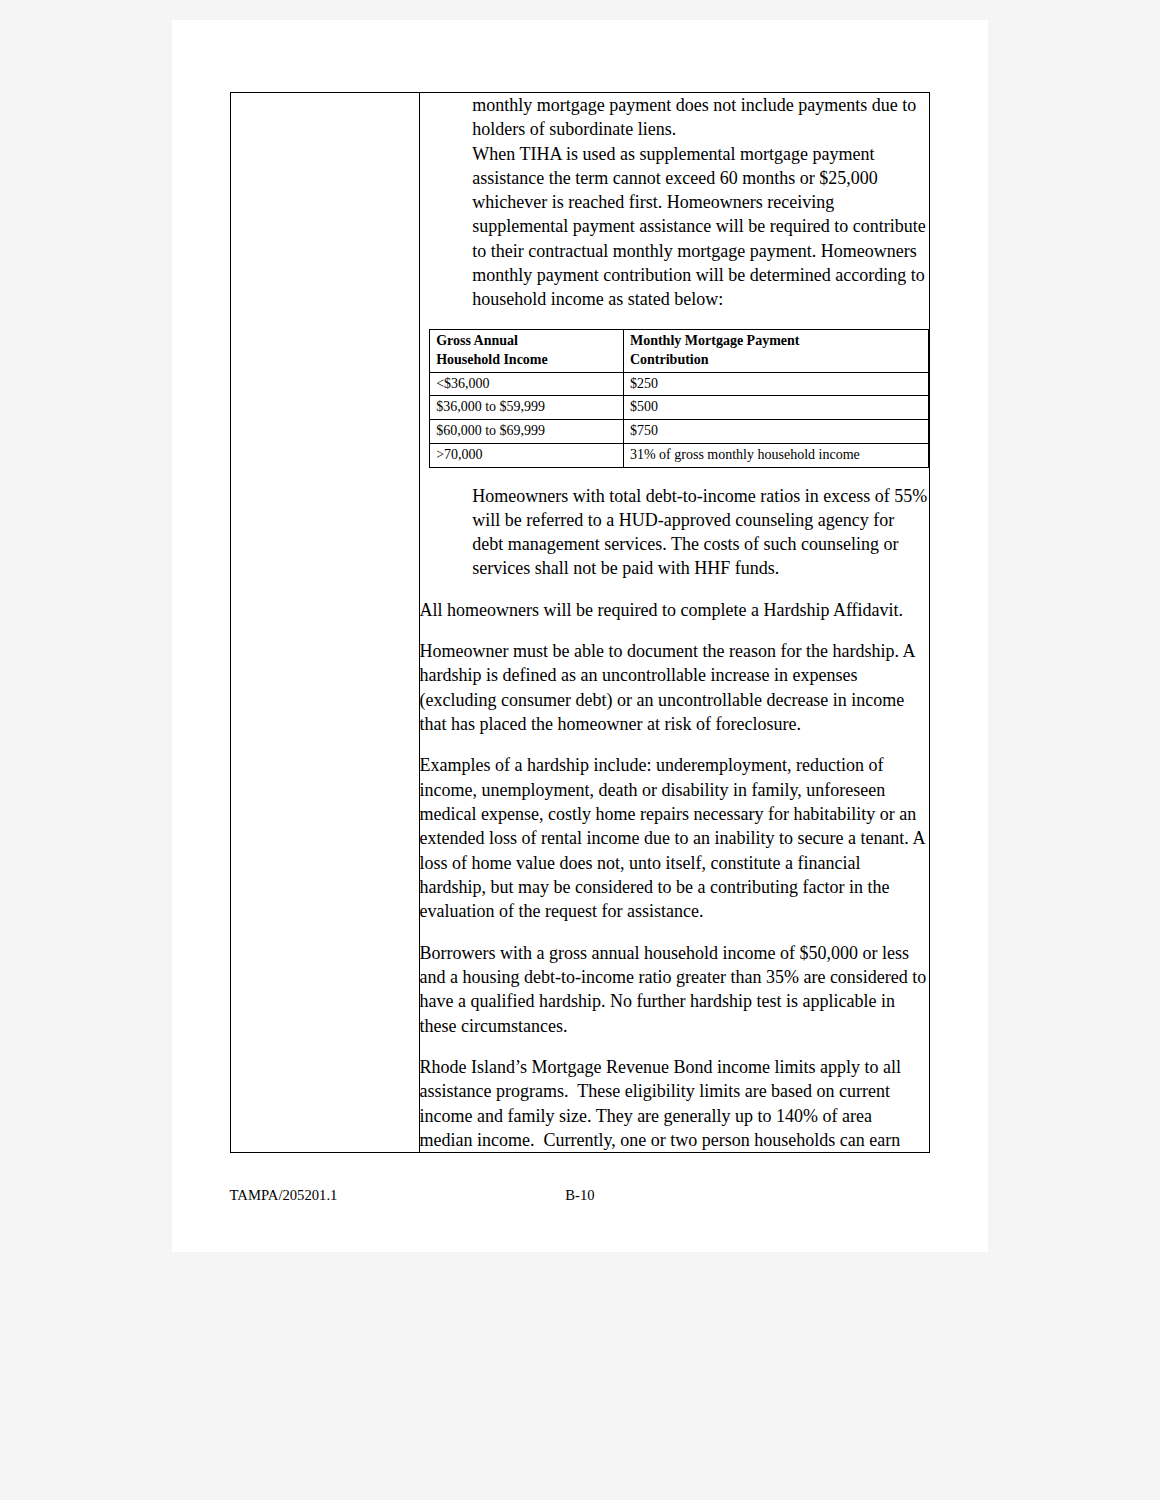| | monthly mortgage payment does not include payments due to holders of subordinate liens. When TIHA is used as supplemental mortgage payment assistance the term cannot exceed 60 months or $25,000 whichever is reached first. Homeowners receiving supplemental payment assistance will be required to contribute to their contractual monthly mortgage payment. Homeowners monthly payment contribution will be determined according to household income as stated below: / Gross Annual Household Income / Monthly Mortgage Payment Contribution / / --- / --- / / <$36,000 / $250 / / $36,000 to $59,999 / $500 / / $60,000 to $69,999 / $750 / / >70,000 / 31% of gross monthly household income / Homeowners with total debt-to-income ratios in excess of 55% will be referred to a HUD-approved counseling agency for debt management services. The costs of such counseling or services shall not be paid with HHF funds. All homeowners will be required to complete a Hardship Affidavit. Homeowner must be able to document the reason for the hardship. A hardship is defined as an uncontrollable increase in expenses (excluding consumer debt) or an uncontrollable decrease in income that has placed the homeowner at risk of foreclosure. Examples of a hardship include: underemployment, reduction of income, unemployment, death or disability in family, unforeseen medical expense, costly home repairs necessary for habitability or an extended loss of rental income due to an inability to secure a tenant. A loss of home value does not, unto itself, constitute a financial hardship, but may be considered to be a contributing factor in the evaluation of the request for assistance. Borrowers with a gross annual household income of $50,000 or less and a housing debt-to-income ratio greater than 35% are considered to have a qualified hardship. No further hardship test is applicable in these circumstances. Rhode Island’s Mortgage Revenue Bond income limits apply to all assistance programs. These eligibility limits are based on current income and family size. They are generally up to 140% of area median income. Currently, one or two person households can earn |
TAMPA/205201.1
B-10